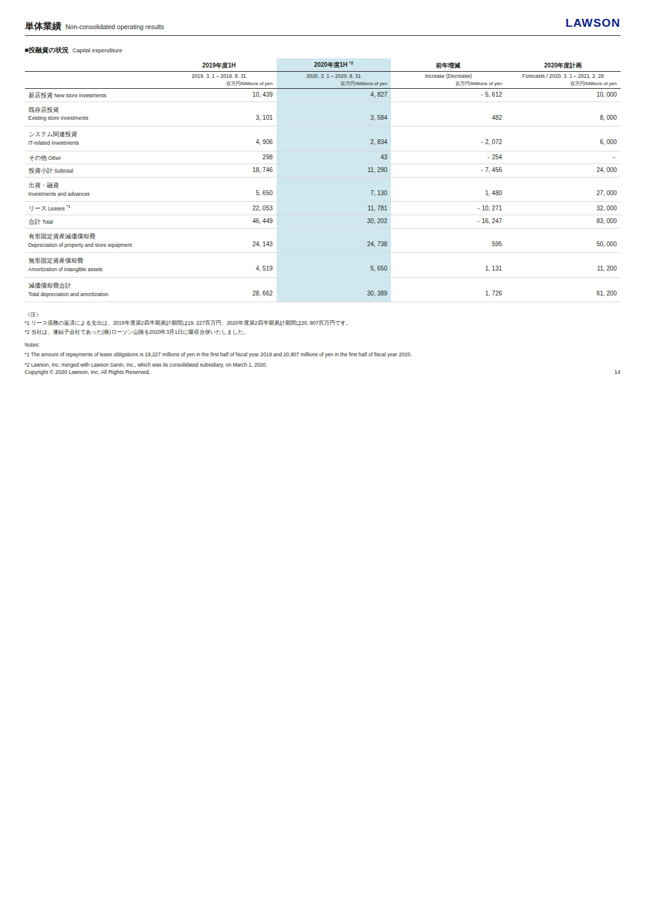単体業績Non-consolidated operating results
LAWSON
■投融資の状況Capital expenditure
| | 2019年度1H | 2020年度1H *2 | 前年増減 | 2020年度計画 |
| --- | --- | --- | --- | --- |
| | 2019. 3. 1 – 2019. 8. 31 | 2020. 3. 1 – 2020. 8. 31 | Increase (Decrease) | Forecasts / 2020. 3. 1 – 2021. 2. 28 |
| | 百万円/Millions of yen | 百万円/Millions of yen | 百万円/Millions of yen | 百万円/Millions of yen |
| 新店投資 New store investments | 10, 439 | 4, 827 | －5, 612 | 10, 000 |
| 既存店投資 Existing store investments | 3, 101 | 3, 584 | 482 | 8, 000 |
| システム関連投資 IT-related investments | 4, 906 | 2, 834 | －2, 072 | 6, 000 |
| その他 Other | 298 | 43 | －254 | － |
| 投資小計 Subtotal | 18, 746 | 11, 290 | －7, 456 | 24, 000 |
| 出資・融資 Investments and advances | 5, 650 | 7, 130 | 1, 480 | 27, 000 |
| リース Leases *1 | 22, 053 | 11, 781 | －10, 271 | 32, 000 |
| 合計 Total | 46, 449 | 30, 202 | －16, 247 | 83, 000 |
| 有形固定資産減価償却費 Depreciation of property and store equipment | 24, 143 | 24, 738 | 595 | 50, 000 |
| 無形固定資産償却費 Amortization of intangible assets | 4, 519 | 5, 650 | 1, 131 | 11, 200 |
| 減価償却費合計 Total depreciation and amortization | 28, 662 | 30, 389 | 1, 726 | 61, 200 |
（注）
*1 リース債務の返済による支出は、2019年度第2四半期累計期間は19, 227百万円、2020年度第2四半期累計期間は20, 807百万円です。
*2 当社は、連結子会社であった(株)ローソン山陰を2020年3月1日に吸収合併いたしました。
Notes:
*1 The amount of repayments of lease obligations is 19,227 millions of yen in the first half of fiscal year 2019 and 20,807 millions of yen in the first half of fiscal year 2020.
*2 Lawson, Inc. merged with Lawson Sanin, Inc., which was its consolidated subsidiary, on March 1, 2020.
Copyright © 2020 Lawson, Inc. All Rights Reserved.
14